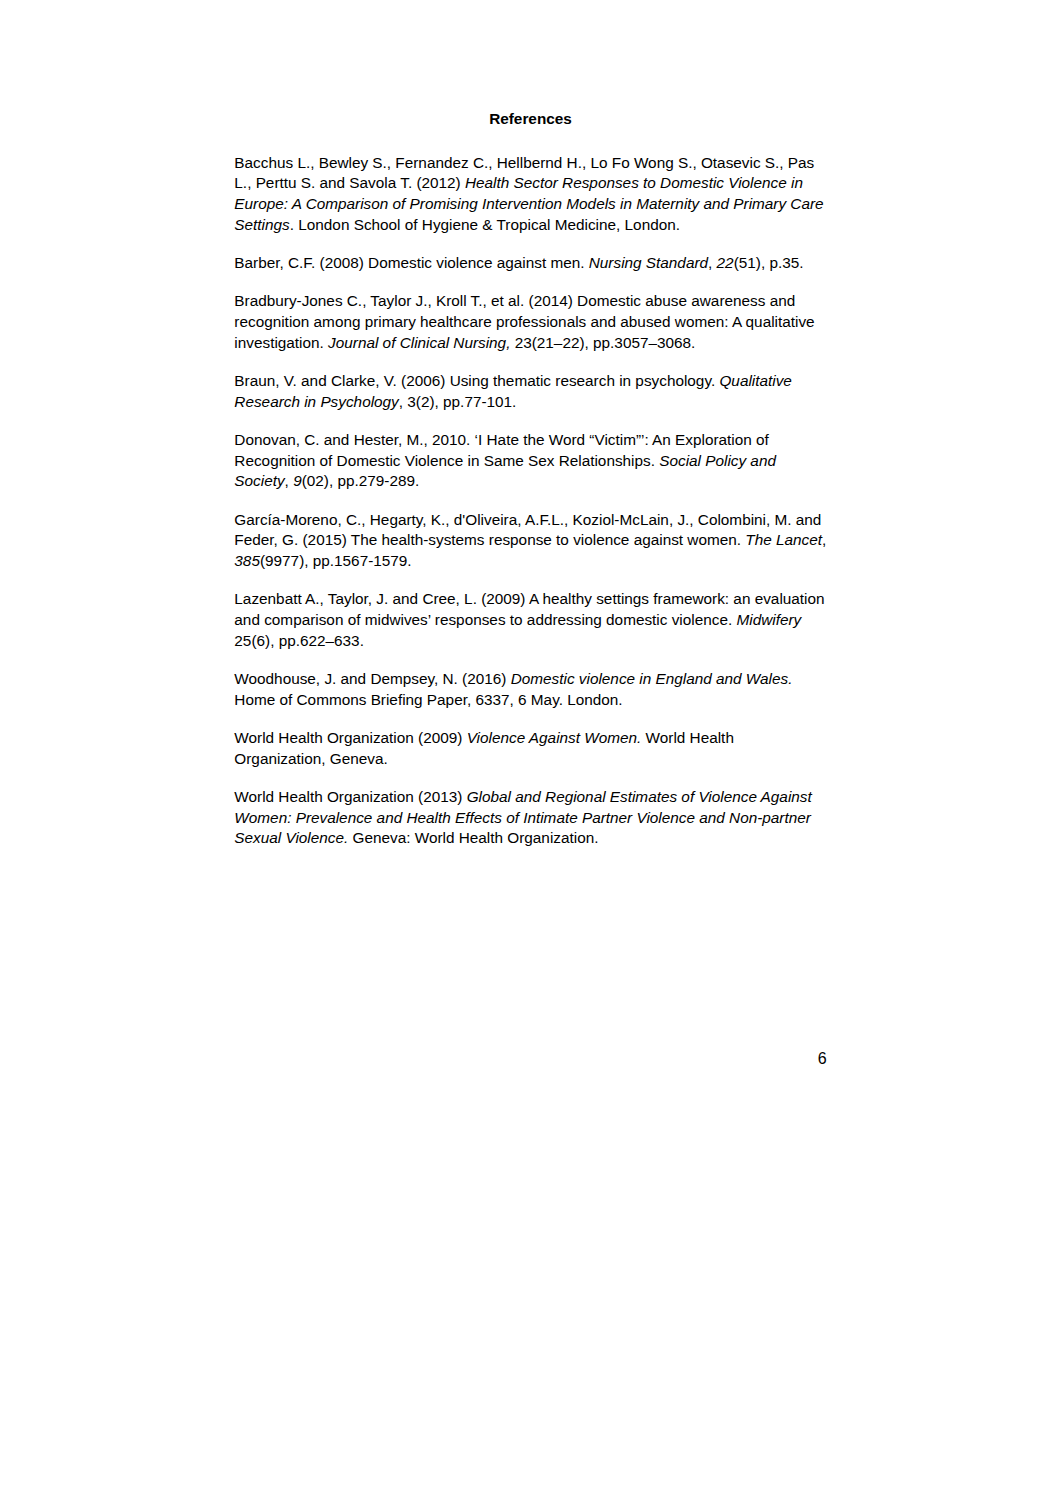References
Bacchus L., Bewley S., Fernandez C., Hellbernd H., Lo Fo Wong S., Otasevic S., Pas L., Perttu S. and Savola T. (2012) Health Sector Responses to Domestic Violence in Europe: A Comparison of Promising Intervention Models in Maternity and Primary Care Settings. London School of Hygiene & Tropical Medicine, London.
Barber, C.F. (2008) Domestic violence against men. Nursing Standard, 22(51), p.35.
Bradbury-Jones C., Taylor J., Kroll T., et al. (2014) Domestic abuse awareness and recognition among primary healthcare professionals and abused women: A qualitative investigation. Journal of Clinical Nursing, 23(21–22), pp.3057–3068.
Braun, V. and Clarke, V. (2006) Using thematic research in psychology. Qualitative Research in Psychology, 3(2), pp.77-101.
Donovan, C. and Hester, M., 2010. ‘I Hate the Word “Victim”’: An Exploration of Recognition of Domestic Violence in Same Sex Relationships. Social Policy and Society, 9(02), pp.279-289.
García-Moreno, C., Hegarty, K., d'Oliveira, A.F.L., Koziol-McLain, J., Colombini, M. and Feder, G. (2015) The health-systems response to violence against women. The Lancet, 385(9977), pp.1567-1579.
Lazenbatt A., Taylor, J. and Cree, L. (2009) A healthy settings framework: an evaluation and comparison of midwives’ responses to addressing domestic violence. Midwifery 25(6), pp.622–633.
Woodhouse, J. and Dempsey, N. (2016) Domestic violence in England and Wales. Home of Commons Briefing Paper, 6337, 6 May. London.
World Health Organization (2009) Violence Against Women. World Health Organization, Geneva.
World Health Organization (2013) Global and Regional Estimates of Violence Against Women: Prevalence and Health Effects of Intimate Partner Violence and Non-partner Sexual Violence. Geneva: World Health Organization.
6